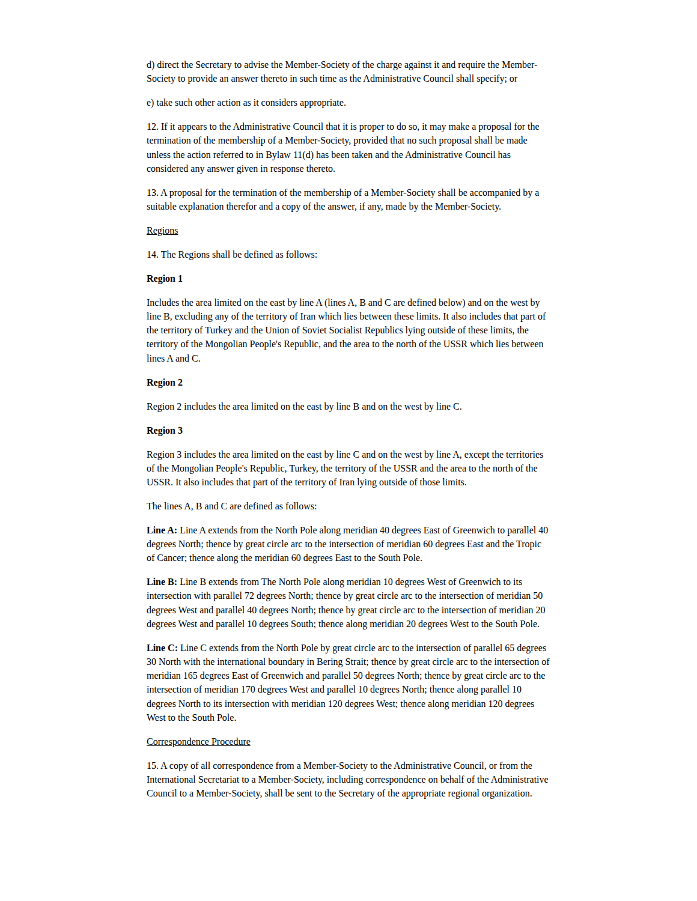d) direct the Secretary to advise the Member-Society of the charge against it and require the Member-Society to provide an answer thereto in such time as the Administrative Council shall specify; or
e) take such other action as it considers appropriate.
12. If it appears to the Administrative Council that it is proper to do so, it may make a proposal for the termination of the membership of a Member-Society, provided that no such proposal shall be made unless the action referred to in Bylaw 11(d) has been taken and the Administrative Council has considered any answer given in response thereto.
13. A proposal for the termination of the membership of a Member-Society shall be accompanied by a suitable explanation therefor and a copy of the answer, if any, made by the Member-Society.
Regions
14. The Regions shall be defined as follows:
Region 1
Includes the area limited on the east by line A (lines A, B and C are defined below) and on the west by line B, excluding any of the territory of Iran which lies between these limits. It also includes that part of the territory of Turkey and the Union of Soviet Socialist Republics lying outside of these limits, the territory of the Mongolian People's Republic, and the area to the north of the USSR which lies between lines A and C.
Region 2
Region 2 includes the area limited on the east by line B and on the west by line C.
Region 3
Region 3 includes the area limited on the east by line C and on the west by line A, except the territories of the Mongolian People's Republic, Turkey, the territory of the USSR and the area to the north of the USSR. It also includes that part of the territory of Iran lying outside of those limits.
The lines A, B and C are defined as follows:
Line A: Line A extends from the North Pole along meridian 40 degrees East of Greenwich to parallel 40 degrees North; thence by great circle arc to the intersection of meridian 60 degrees East and the Tropic of Cancer; thence along the meridian 60 degrees East to the South Pole.
Line B: Line B extends from The North Pole along meridian 10 degrees West of Greenwich to its intersection with parallel 72 degrees North; thence by great circle arc to the intersection of meridian 50 degrees West and parallel 40 degrees North; thence by great circle arc to the intersection of meridian 20 degrees West and parallel 10 degrees South; thence along meridian 20 degrees West to the South Pole.
Line C: Line C extends from the North Pole by great circle arc to the intersection of parallel 65 degrees 30 North with the international boundary in Bering Strait; thence by great circle arc to the intersection of meridian 165 degrees East of Greenwich and parallel 50 degrees North; thence by great circle arc to the intersection of meridian 170 degrees West and parallel 10 degrees North; thence along parallel 10 degrees North to its intersection with meridian 120 degrees West; thence along meridian 120 degrees West to the South Pole.
Correspondence Procedure
15. A copy of all correspondence from a Member-Society to the Administrative Council, or from the International Secretariat to a Member-Society, including correspondence on behalf of the Administrative Council to a Member-Society, shall be sent to the Secretary of the appropriate regional organization.